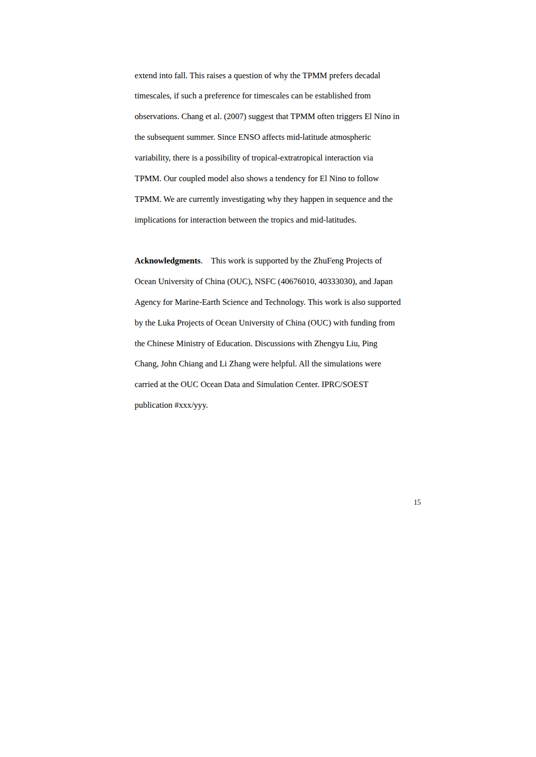extend into fall. This raises a question of why the TPMM prefers decadal timescales, if such a preference for timescales can be established from observations. Chang et al. (2007) suggest that TPMM often triggers El Nino in the subsequent summer. Since ENSO affects mid-latitude atmospheric variability, there is a possibility of tropical-extratropical interaction via TPMM. Our coupled model also shows a tendency for El Nino to follow TPMM. We are currently investigating why they happen in sequence and the implications for interaction between the tropics and mid-latitudes.
Acknowledgments. This work is supported by the ZhuFeng Projects of Ocean University of China (OUC), NSFC (40676010, 40333030), and Japan Agency for Marine-Earth Science and Technology. This work is also supported by the Luka Projects of Ocean University of China (OUC) with funding from the Chinese Ministry of Education. Discussions with Zhengyu Liu, Ping Chang, John Chiang and Li Zhang were helpful. All the simulations were carried at the OUC Ocean Data and Simulation Center. IPRC/SOEST publication #xxx/yyy.
15